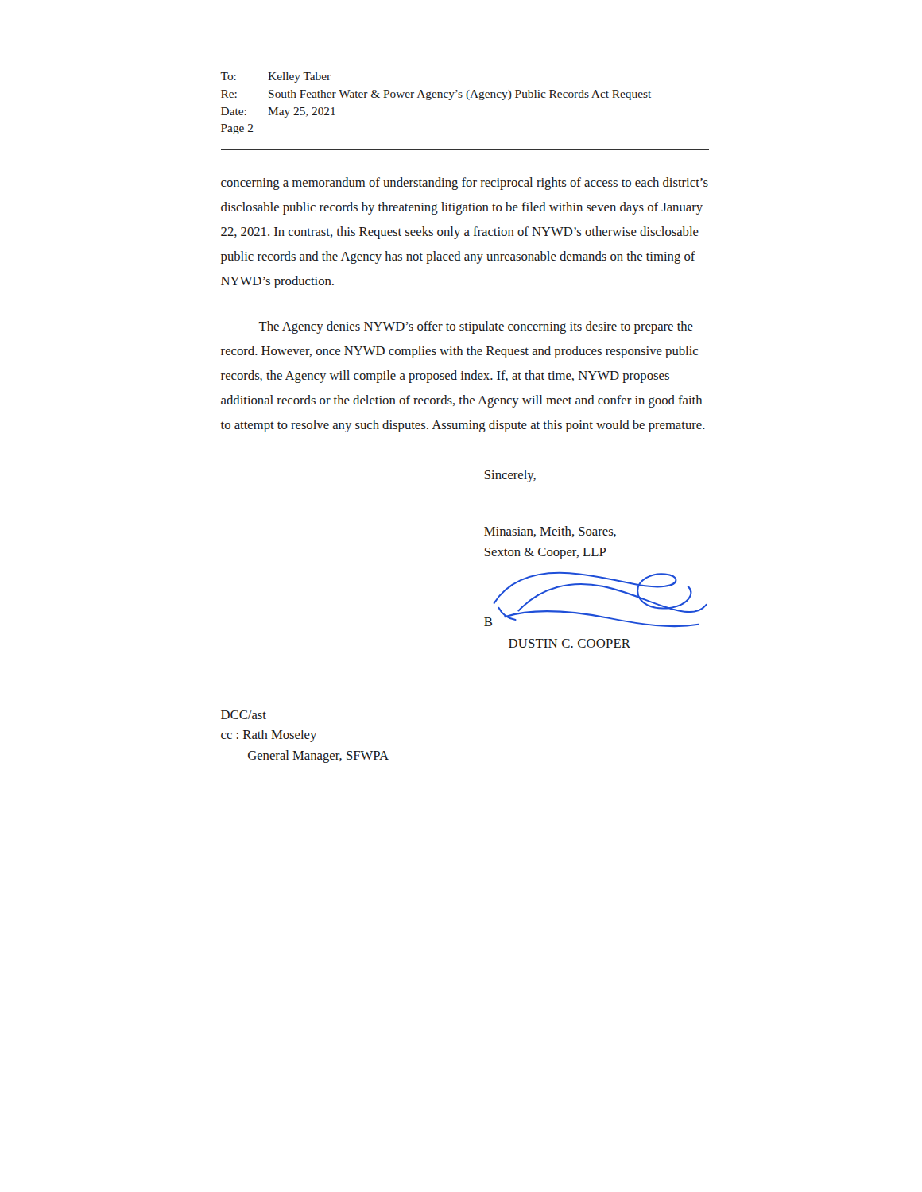| To: | Kelley Taber |
| Re: | South Feather Water & Power Agency’s (Agency) Public Records Act Request |
| Date: | May 25, 2021 |
| Page 2 | |
concerning a memorandum of understanding for reciprocal rights of access to each district’s disclosable public records by threatening litigation to be filed within seven days of January 22, 2021. In contrast, this Request seeks only a fraction of NYWD’s otherwise disclosable public records and the Agency has not placed any unreasonable demands on the timing of NYWD’s production.
The Agency denies NYWD’s offer to stipulate concerning its desire to prepare the record. However, once NYWD complies with the Request and produces responsive public records, the Agency will compile a proposed index. If, at that time, NYWD proposes additional records or the deletion of records, the Agency will meet and confer in good faith to attempt to resolve any such disputes. Assuming dispute at this point would be premature.
Sincerely,
Minasian, Meith, Soares,
Sexton & Cooper, LLP
B
DUSTIN C. COOPER
DCC/ast
cc : Rath Moseley
General Manager, SFWPA